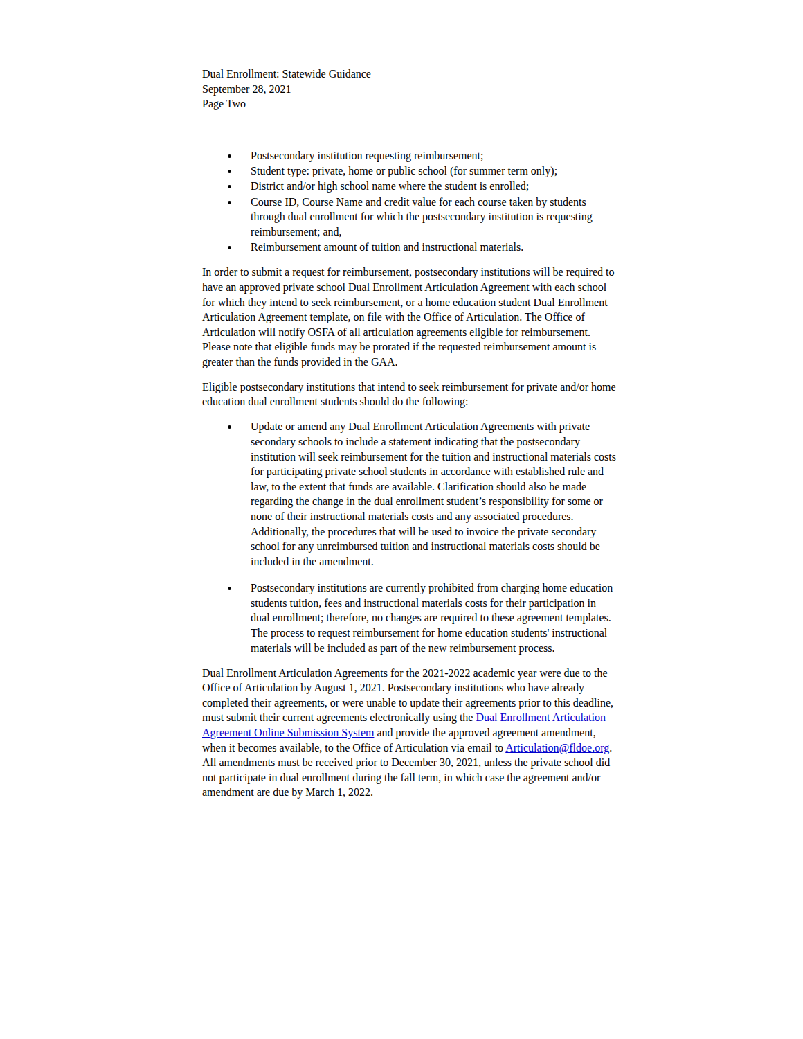Dual Enrollment: Statewide Guidance
September 28, 2021
Page Two
Postsecondary institution requesting reimbursement;
Student type: private, home or public school (for summer term only);
District and/or high school name where the student is enrolled;
Course ID, Course Name and credit value for each course taken by students through dual enrollment for which the postsecondary institution is requesting reimbursement; and,
Reimbursement amount of tuition and instructional materials.
In order to submit a request for reimbursement, postsecondary institutions will be required to have an approved private school Dual Enrollment Articulation Agreement with each school for which they intend to seek reimbursement, or a home education student Dual Enrollment Articulation Agreement template, on file with the Office of Articulation. The Office of Articulation will notify OSFA of all articulation agreements eligible for reimbursement. Please note that eligible funds may be prorated if the requested reimbursement amount is greater than the funds provided in the GAA.
Eligible postsecondary institutions that intend to seek reimbursement for private and/or home education dual enrollment students should do the following:
Update or amend any Dual Enrollment Articulation Agreements with private secondary schools to include a statement indicating that the postsecondary institution will seek reimbursement for the tuition and instructional materials costs for participating private school students in accordance with established rule and law, to the extent that funds are available. Clarification should also be made regarding the change in the dual enrollment student’s responsibility for some or none of their instructional materials costs and any associated procedures. Additionally, the procedures that will be used to invoice the private secondary school for any unreimbursed tuition and instructional materials costs should be included in the amendment.
Postsecondary institutions are currently prohibited from charging home education students tuition, fees and instructional materials costs for their participation in dual enrollment; therefore, no changes are required to these agreement templates. The process to request reimbursement for home education students' instructional materials will be included as part of the new reimbursement process.
Dual Enrollment Articulation Agreements for the 2021-2022 academic year were due to the Office of Articulation by August 1, 2021. Postsecondary institutions who have already completed their agreements, or were unable to update their agreements prior to this deadline, must submit their current agreements electronically using the Dual Enrollment Articulation Agreement Online Submission System and provide the approved agreement amendment, when it becomes available, to the Office of Articulation via email to Articulation@fldoe.org. All amendments must be received prior to December 30, 2021, unless the private school did not participate in dual enrollment during the fall term, in which case the agreement and/or amendment are due by March 1, 2022.